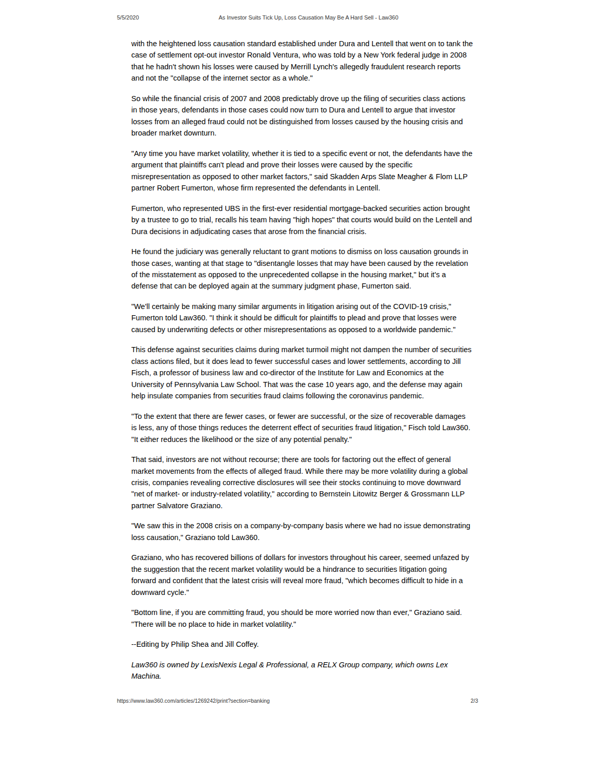5/5/2020 As Investor Suits Tick Up, Loss Causation May Be A Hard Sell - Law360
with the heightened loss causation standard established under Dura and Lentell that went on to tank the case of settlement opt-out investor Ronald Ventura, who was told by a New York federal judge in 2008 that he hadn't shown his losses were caused by Merrill Lynch's allegedly fraudulent research reports and not the "collapse of the internet sector as a whole."
So while the financial crisis of 2007 and 2008 predictably drove up the filing of securities class actions in those years, defendants in those cases could now turn to Dura and Lentell to argue that investor losses from an alleged fraud could not be distinguished from losses caused by the housing crisis and broader market downturn.
"Any time you have market volatility, whether it is tied to a specific event or not, the defendants have the argument that plaintiffs can't plead and prove their losses were caused by the specific misrepresentation as opposed to other market factors," said Skadden Arps Slate Meagher & Flom LLP partner Robert Fumerton, whose firm represented the defendants in Lentell.
Fumerton, who represented UBS in the first-ever residential mortgage-backed securities action brought by a trustee to go to trial, recalls his team having "high hopes" that courts would build on the Lentell and Dura decisions in adjudicating cases that arose from the financial crisis.
He found the judiciary was generally reluctant to grant motions to dismiss on loss causation grounds in those cases, wanting at that stage to "disentangle losses that may have been caused by the revelation of the misstatement as opposed to the unprecedented collapse in the housing market," but it's a defense that can be deployed again at the summary judgment phase, Fumerton said.
"We'll certainly be making many similar arguments in litigation arising out of the COVID-19 crisis," Fumerton told Law360. "I think it should be difficult for plaintiffs to plead and prove that losses were caused by underwriting defects or other misrepresentations as opposed to a worldwide pandemic."
This defense against securities claims during market turmoil might not dampen the number of securities class actions filed, but it does lead to fewer successful cases and lower settlements, according to Jill Fisch, a professor of business law and co-director of the Institute for Law and Economics at the University of Pennsylvania Law School. That was the case 10 years ago, and the defense may again help insulate companies from securities fraud claims following the coronavirus pandemic.
"To the extent that there are fewer cases, or fewer are successful, or the size of recoverable damages is less, any of those things reduces the deterrent effect of securities fraud litigation," Fisch told Law360. "It either reduces the likelihood or the size of any potential penalty."
That said, investors are not without recourse; there are tools for factoring out the effect of general market movements from the effects of alleged fraud. While there may be more volatility during a global crisis, companies revealing corrective disclosures will see their stocks continuing to move downward "net of market- or industry-related volatility," according to Bernstein Litowitz Berger & Grossmann LLP partner Salvatore Graziano.
"We saw this in the 2008 crisis on a company-by-company basis where we had no issue demonstrating loss causation," Graziano told Law360.
Graziano, who has recovered billions of dollars for investors throughout his career, seemed unfazed by the suggestion that the recent market volatility would be a hindrance to securities litigation going forward and confident that the latest crisis will reveal more fraud, "which becomes difficult to hide in a downward cycle."
"Bottom line, if you are committing fraud, you should be more worried now than ever," Graziano said. "There will be no place to hide in market volatility."
--Editing by Philip Shea and Jill Coffey.
Law360 is owned by LexisNexis Legal & Professional, a RELX Group company, which owns Lex Machina.
https://www.law360.com/articles/1269242/print?section=banking 2/3